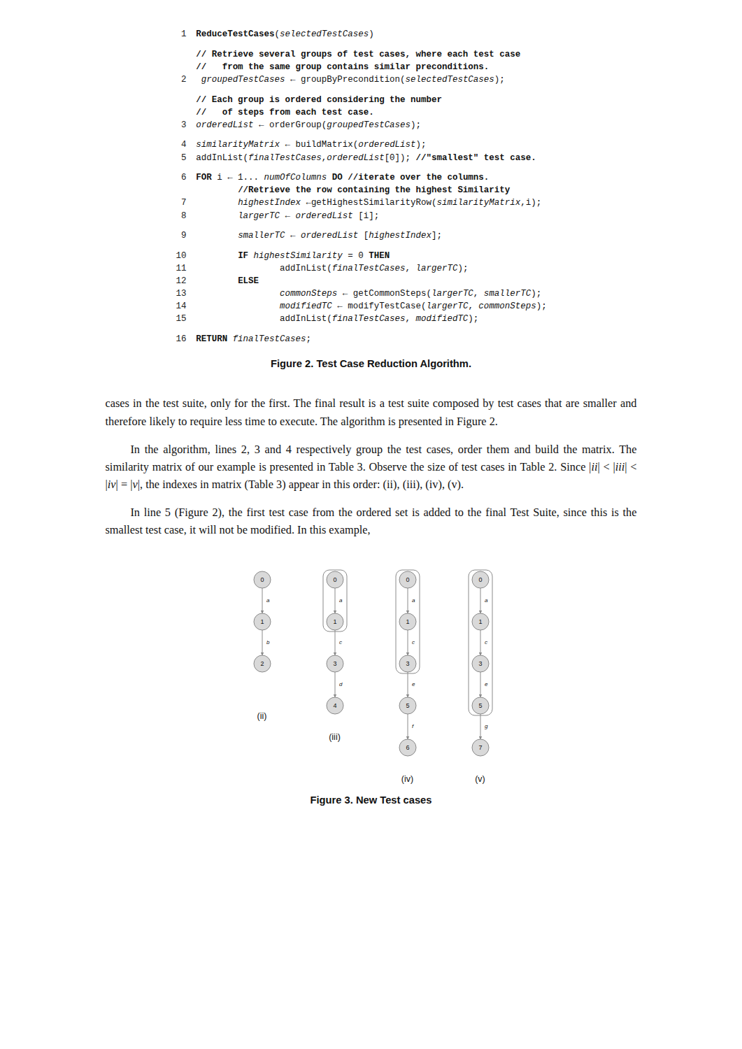| 1 | ReduceTestCases ( selectedTestCases ) |
| | // Retrieve several groups of test cases, where each test case |
| | // from the same group contains similar preconditions. |
| 2 | groupedTestCases ← groupByPrecondition( selectedTestCases ); |
| | // Each group is ordered considering the number |
| | // of steps from each test case. |
| 3 | orderedList ← orderGroup( groupedTestCases ); |
| 4 | similarityMatrix ← buildMatrix( orderedList ); |
| 5 | addInList( finalTestCases , orderedList [0]); //"smallest" test case. |
| 6 | FOR i ← 1... numOfColumns DO //iterate over the columns. |
| | //Retrieve the row containing the highest Similarity |
| 7 | highestIndex ←getHighestSimilarityRow( similarityMatrix ,i); |
| 8 | largerTC ← orderedList [i]; |
| 9 | smallerTC ← orderedList [ highestIndex ]; |
| 10 | IF highestSimilarity = 0 THEN |
| 11 | addInList( finalTestCases , largerTC ); |
| 12 | ELSE |
| 13 | commonSteps ← getCommonSteps( largerTC , smallerTC ); |
| 14 | modifiedTC ← modifyTestCase( largerTC , commonSteps ); |
| 15 | addInList( finalTestCases , modifiedTC ); |
| 16 | RETURN finalTestCases ; |
Figure 2. Test Case Reduction Algorithm.
cases in the test suite, only for the first. The final result is a test suite composed by test cases that are smaller and therefore likely to require less time to execute. The algorithm is presented in Figure 2.
In the algorithm, lines 2, 3 and 4 respectively group the test cases, order them and build the matrix. The similarity matrix of our example is presented in Table 3. Observe the size of test cases in Table 2. Since |ii| < |iii| < |iv| = |v|, the indexes in matrix (Table 3) appear in this order: (ii), (iii), (iv), (v).
In line 5 (Figure 2), the first test case from the ordered set is added to the final Test Suite, since this is the smallest test case, it will not be modified. In this example,
a b 0 1 2
(ii)
a c d 0 1 3 4
(iii)
a c e f 0 1 3 5 6
(iv)
a c e g 0 1 3 5 7
(v)
Figure 3. New Test cases